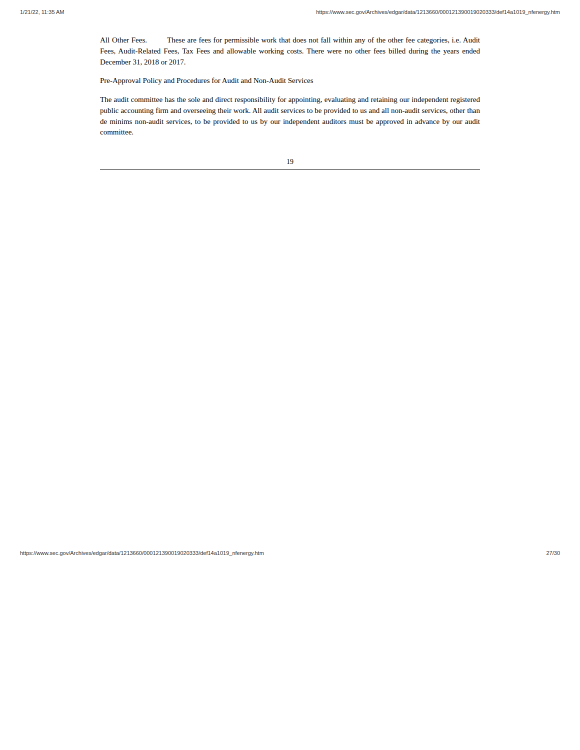1/21/22, 11:35 AM https://www.sec.gov/Archives/edgar/data/1213660/000121390019020333/def14a1019_nfenergy.htm
All Other Fees. These are fees for permissible work that does not fall within any of the other fee categories, i.e. Audit Fees, Audit-Related Fees, Tax Fees and allowable working costs. There were no other fees billed during the years ended December 31, 2018 or 2017.
Pre-Approval Policy and Procedures for Audit and Non-Audit Services
The audit committee has the sole and direct responsibility for appointing, evaluating and retaining our independent registered public accounting firm and overseeing their work. All audit services to be provided to us and all non-audit services, other than de minims non-audit services, to be provided to us by our independent auditors must be approved in advance by our audit committee.
19
https://www.sec.gov/Archives/edgar/data/1213660/000121390019020333/def14a1019_nfenergy.htm 27/30